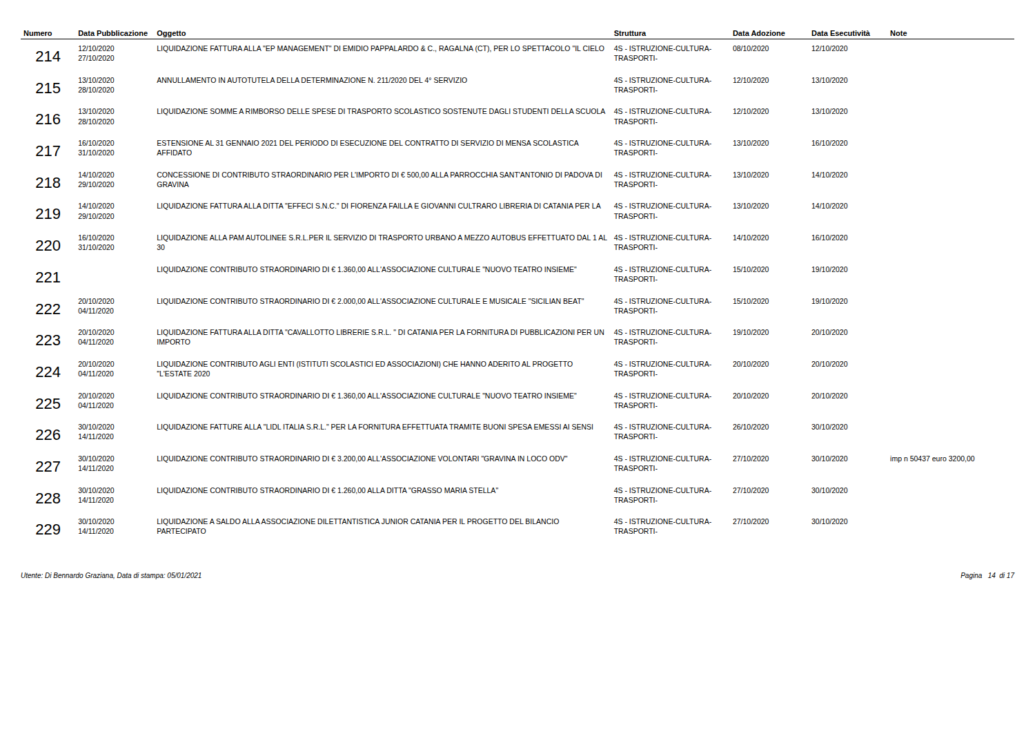| Numero | Data Pubblicazione | Oggetto | Struttura | Data Adozione | Data Esecutività | Note |
| --- | --- | --- | --- | --- | --- | --- |
| 214 | 12/10/2020 27/10/2020 | LIQUIDAZIONE FATTURA ALLA "EP MANAGEMENT" DI EMIDIO PAPPALARDO & C., RAGALNA (CT), PER LO SPETTACOLO "IL CIELO | 4S - ISTRUZIONE-CULTURA-TRASPORTI- | 08/10/2020 | 12/10/2020 | |
| 215 | 13/10/2020 28/10/2020 | ANNULLAMENTO IN AUTOTUTELA DELLA DETERMINAZIONE N. 211/2020 DEL 4° SERVIZIO | 4S - ISTRUZIONE-CULTURA-TRASPORTI- | 12/10/2020 | 13/10/2020 | |
| 216 | 13/10/2020 28/10/2020 | LIQUIDAZIONE SOMME A RIMBORSO DELLE SPESE DI TRASPORTO SCOLASTICO SOSTENUTE DAGLI STUDENTI DELLA SCUOLA | 4S - ISTRUZIONE-CULTURA-TRASPORTI- | 12/10/2020 | 13/10/2020 | |
| 217 | 16/10/2020 31/10/2020 | ESTENSIONE AL 31 GENNAIO 2021 DEL PERIODO DI ESECUZIONE DEL CONTRATTO DI SERVIZIO DI MENSA SCOLASTICA AFFIDATO | 4S - ISTRUZIONE-CULTURA-TRASPORTI- | 13/10/2020 | 16/10/2020 | |
| 218 | 14/10/2020 29/10/2020 | CONCESSIONE DI CONTRIBUTO STRAORDINARIO PER L'IMPORTO DI € 500,00 ALLA PARROCCHIA SANT'ANTONIO DI PADOVA DI GRAVINA | 4S - ISTRUZIONE-CULTURA-TRASPORTI- | 13/10/2020 | 14/10/2020 | |
| 219 | 14/10/2020 29/10/2020 | LIQUIDAZIONE FATTURA ALLA DITTA "EFFECI S.N.C." DI FIORENZA FAILLA E GIOVANNI CULTRARO LIBRERIA DI CATANIA PER LA | 4S - ISTRUZIONE-CULTURA-TRASPORTI- | 13/10/2020 | 14/10/2020 | |
| 220 | 16/10/2020 31/10/2020 | LIQUIDAZIONE ALLA PAM AUTOLINEE S.R.L.PER IL SERVIZIO DI TRASPORTO URBANO A MEZZO AUTOBUS EFFETTUATO DAL 1 AL 30 | 4S - ISTRUZIONE-CULTURA-TRASPORTI- | 14/10/2020 | 16/10/2020 | |
| 221 | | LIQUIDAZIONE CONTRIBUTO STRAORDINARIO DI € 1.360,00 ALL'ASSOCIAZIONE CULTURALE "NUOVO TEATRO INSIEME" | 4S - ISTRUZIONE-CULTURA-TRASPORTI- | 15/10/2020 | 19/10/2020 | |
| 222 | 20/10/2020 04/11/2020 | LIQUIDAZIONE CONTRIBUTO STRAORDINARIO DI € 2.000,00 ALL'ASSOCIAZIONE CULTURALE E MUSICALE "SICILIAN BEAT" | 4S - ISTRUZIONE-CULTURA-TRASPORTI- | 15/10/2020 | 19/10/2020 | |
| 223 | 20/10/2020 04/11/2020 | LIQUIDAZIONE FATTURA ALLA DITTA "CAVALLOTTO LIBRERIE S.R.L. " DI CATANIA PER LA FORNITURA DI PUBBLICAZIONI PER UN IMPORTO | 4S - ISTRUZIONE-CULTURA-TRASPORTI- | 19/10/2020 | 20/10/2020 | |
| 224 | 20/10/2020 04/11/2020 | LIQUIDAZIONE CONTRIBUTO AGLI ENTI (ISTITUTI SCOLASTICI ED ASSOCIAZIONI) CHE HANNO ADERITO AL PROGETTO "L'ESTATE 2020 | 4S - ISTRUZIONE-CULTURA-TRASPORTI- | 20/10/2020 | 20/10/2020 | |
| 225 | 20/10/2020 04/11/2020 | LIQUIDAZIONE CONTRIBUTO STRAORDINARIO DI € 1.360,00 ALL'ASSOCIAZIONE CULTURALE "NUOVO TEATRO INSIEME" | 4S - ISTRUZIONE-CULTURA-TRASPORTI- | 20/10/2020 | 20/10/2020 | |
| 226 | 30/10/2020 14/11/2020 | LIQUIDAZIONE FATTURE ALLA "LIDL ITALIA S.R.L." PER LA FORNITURA EFFETTUATA TRAMITE BUONI SPESA EMESSI AI SENSI | 4S - ISTRUZIONE-CULTURA-TRASPORTI- | 26/10/2020 | 30/10/2020 | |
| 227 | 30/10/2020 14/11/2020 | LIQUIDAZIONE CONTRIBUTO STRAORDINARIO DI € 3.200,00 ALL'ASSOCIAZIONE VOLONTARI "GRAVINA IN LOCO ODV" | 4S - ISTRUZIONE-CULTURA-TRASPORTI- | 27/10/2020 | 30/10/2020 | imp n 50437 euro 3200,00 |
| 228 | 30/10/2020 14/11/2020 | LIQUIDAZIONE CONTRIBUTO STRAORDINARIO DI € 1.260,00 ALLA DITTA "GRASSO MARIA STELLA" | 4S - ISTRUZIONE-CULTURA-TRASPORTI- | 27/10/2020 | 30/10/2020 | |
| 229 | 30/10/2020 14/11/2020 | LIQUIDAZIONE A SALDO ALLA ASSOCIAZIONE DILETTANTISTICA JUNIOR CATANIA PER IL PROGETTO DEL BILANCIO PARTECIPATO | 4S - ISTRUZIONE-CULTURA-TRASPORTI- | 27/10/2020 | 30/10/2020 | |
Utente: Di Bennardo Graziana, Data di stampa: 05/01/2021
Pagina 14 di 17